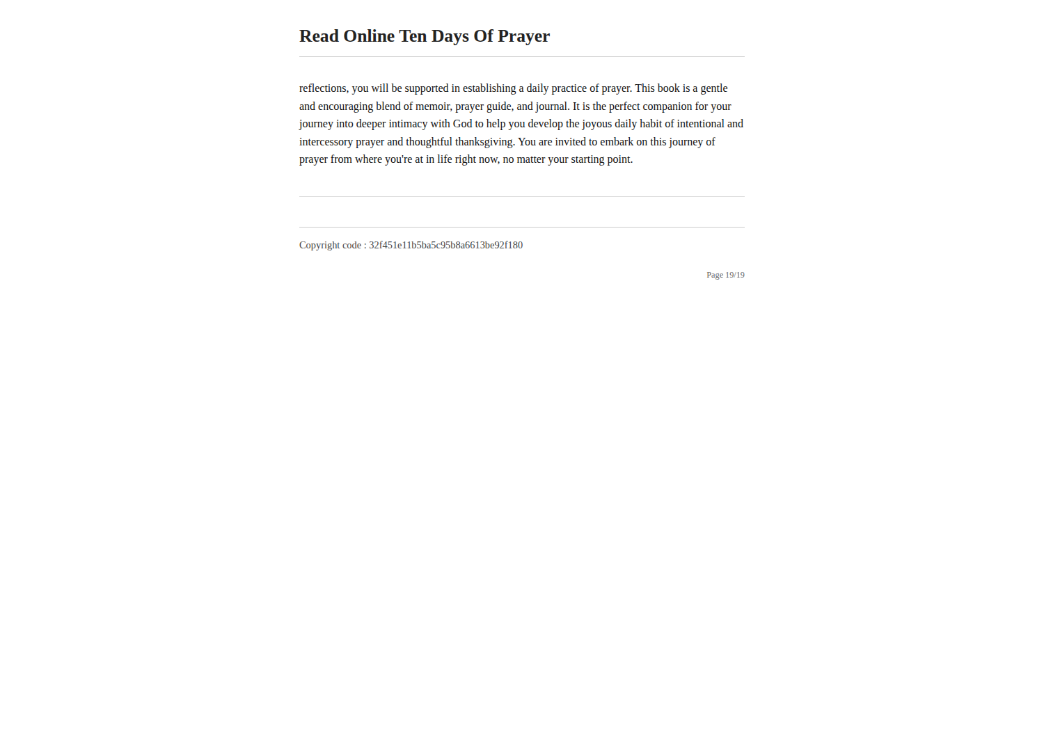Read Online Ten Days Of Prayer
reflections, you will be supported in establishing a daily practice of prayer. This book is a gentle and encouraging blend of memoir, prayer guide, and journal. It is the perfect companion for your journey into deeper intimacy with God to help you develop the joyous daily habit of intentional and intercessory prayer and thoughtful thanksgiving. You are invited to embark on this journey of prayer from where you're at in life right now, no matter your starting point.
Copyright code : 32f451e11b5ba5c95b8a6613be92f180
Page 19/19